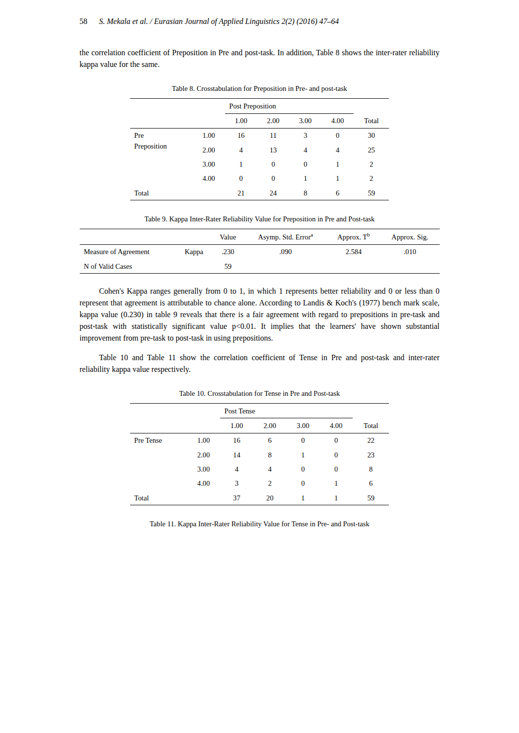58 S. Mekala et al. / Eurasian Journal of Applied Linguistics 2(2) (2016) 47–64
the correlation coefficient of Preposition in Pre and post-task. In addition, Table 8 shows the inter-rater reliability kappa value for the same.
Table 8. Crosstabulation for Preposition in Pre- and post-task
| | Post Preposition | |
| | 1.00 | 2.00 | 3.00 | 4.00 | Total |
| Pre Preposition | 1.00 | 16 | 11 | 3 | 0 | 30 |
| 2.00 | 4 | 13 | 4 | 4 | 25 |
| 3.00 | 1 | 0 | 0 | 1 | 2 |
| 4.00 | 0 | 0 | 1 | 1 | 2 |
| Total | 21 | 24 | 8 | 6 | 59 |
Table 9. Kappa Inter-Rater Reliability Value for Preposition in Pre and Post-task
| | Value | Asymp. Std. Error a | Approx. T b | Approx. Sig. |
| Measure of Agreement | Kappa | .230 | .090 | 2.584 | .010 |
| N of Valid Cases | 59 | | | |
Cohen's Kappa ranges generally from 0 to 1, in which 1 represents better reliability and 0 or less than 0 represent that agreement is attributable to chance alone. According to Landis & Koch's (1977) bench mark scale, kappa value (0.230) in table 9 reveals that there is a fair agreement with regard to prepositions in pre-task and post-task with statistically significant value p<0.01. It implies that the learners' have shown substantial improvement from pre-task to post-task in using prepositions.
Table 10 and Table 11 show the correlation coefficient of Tense in Pre and post-task and inter-rater reliability kappa value respectively.
Table 10. Crosstabulation for Tense in Pre and Post-task
| | Post Tense | |
| | 1.00 | 2.00 | 3.00 | 4.00 | Total |
| Pre Tense | 1.00 | 16 | 6 | 0 | 0 | 22 |
| 2.00 | 14 | 8 | 1 | 0 | 23 |
| 3.00 | 4 | 4 | 0 | 0 | 8 |
| 4.00 | 3 | 2 | 0 | 1 | 6 |
| Total | 37 | 20 | 1 | 1 | 59 |
Table 11. Kappa Inter-Rater Reliability Value for Tense in Pre- and Post-task